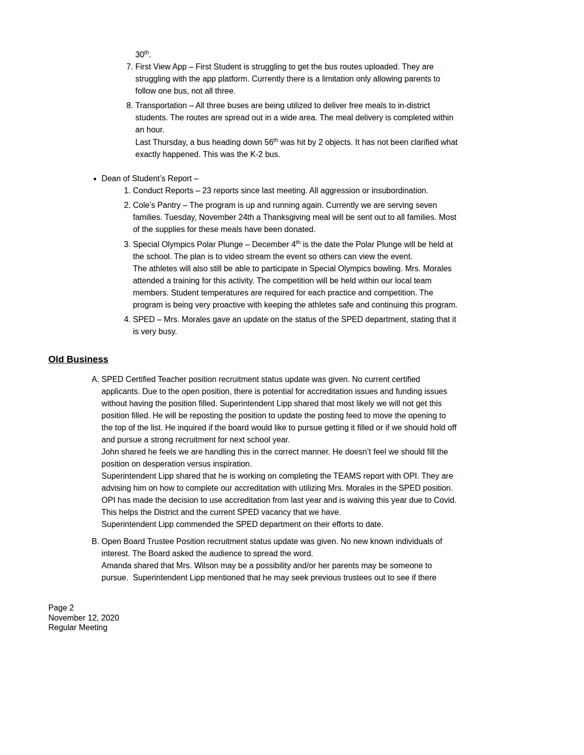30th.
First View App – First Student is struggling to get the bus routes uploaded. They are struggling with the app platform. Currently there is a limitation only allowing parents to follow one bus, not all three.
Transportation – All three buses are being utilized to deliver free meals to in-district students. The routes are spread out in a wide area. The meal delivery is completed within an hour.
Last Thursday, a bus heading down 56th was hit by 2 objects. It has not been clarified what exactly happened. This was the K-2 bus.
Dean of Student’s Report –
Conduct Reports – 23 reports since last meeting. All aggression or insubordination.
Cole’s Pantry – The program is up and running again. Currently we are serving seven families. Tuesday, November 24th a Thanksgiving meal will be sent out to all families. Most of the supplies for these meals have been donated.
Special Olympics Polar Plunge – December 4th is the date the Polar Plunge will be held at the school. The plan is to video stream the event so others can view the event.
The athletes will also still be able to participate in Special Olympics bowling. Mrs. Morales attended a training for this activity. The competition will be held within our local team members. Student temperatures are required for each practice and competition. The program is being very proactive with keeping the athletes safe and continuing this program.
SPED – Mrs. Morales gave an update on the status of the SPED department, stating that it is very busy.
Old Business
SPED Certified Teacher position recruitment status update was given. No current certified applicants. Due to the open position, there is potential for accreditation issues and funding issues without having the position filled. Superintendent Lipp shared that most likely we will not get this position filled. He will be reposting the position to update the posting feed to move the opening to the top of the list. He inquired if the board would like to pursue getting it filled or if we should hold off and pursue a strong recruitment for next school year.
John shared he feels we are handling this in the correct manner. He doesn’t feel we should fill the position on desperation versus inspiration.
Superintendent Lipp shared that he is working on completing the TEAMS report with OPI. They are advising him on how to complete our accreditation with utilizing Mrs. Morales in the SPED position. OPI has made the decision to use accreditation from last year and is waiving this year due to Covid. This helps the District and the current SPED vacancy that we have.
Superintendent Lipp commended the SPED department on their efforts to date.
Open Board Trustee Position recruitment status update was given. No new known individuals of interest. The Board asked the audience to spread the word.
Amanda shared that Mrs. Wilson may be a possibility and/or her parents may be someone to pursue. Superintendent Lipp mentioned that he may seek previous trustees out to see if there
Page 2
November 12, 2020
Regular Meeting